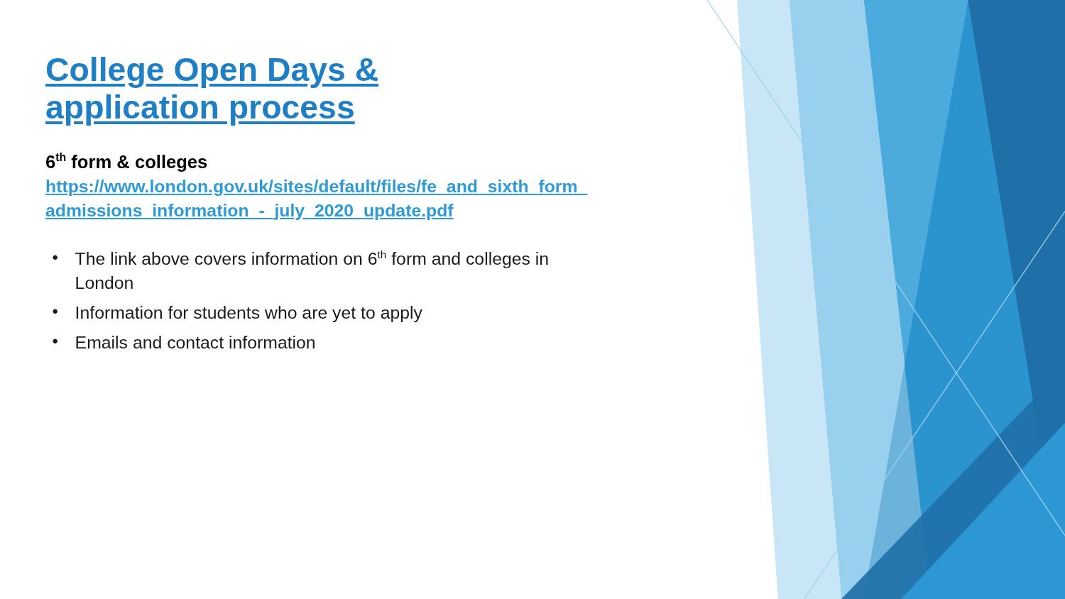College Open Days & application process
6th form & colleges
https://www.london.gov.uk/sites/default/files/fe_and_sixth_form_admissions_information_-_july_2020_update.pdf
The link above covers information on 6th form and colleges in London
Information for students who are yet to apply
Emails and contact information